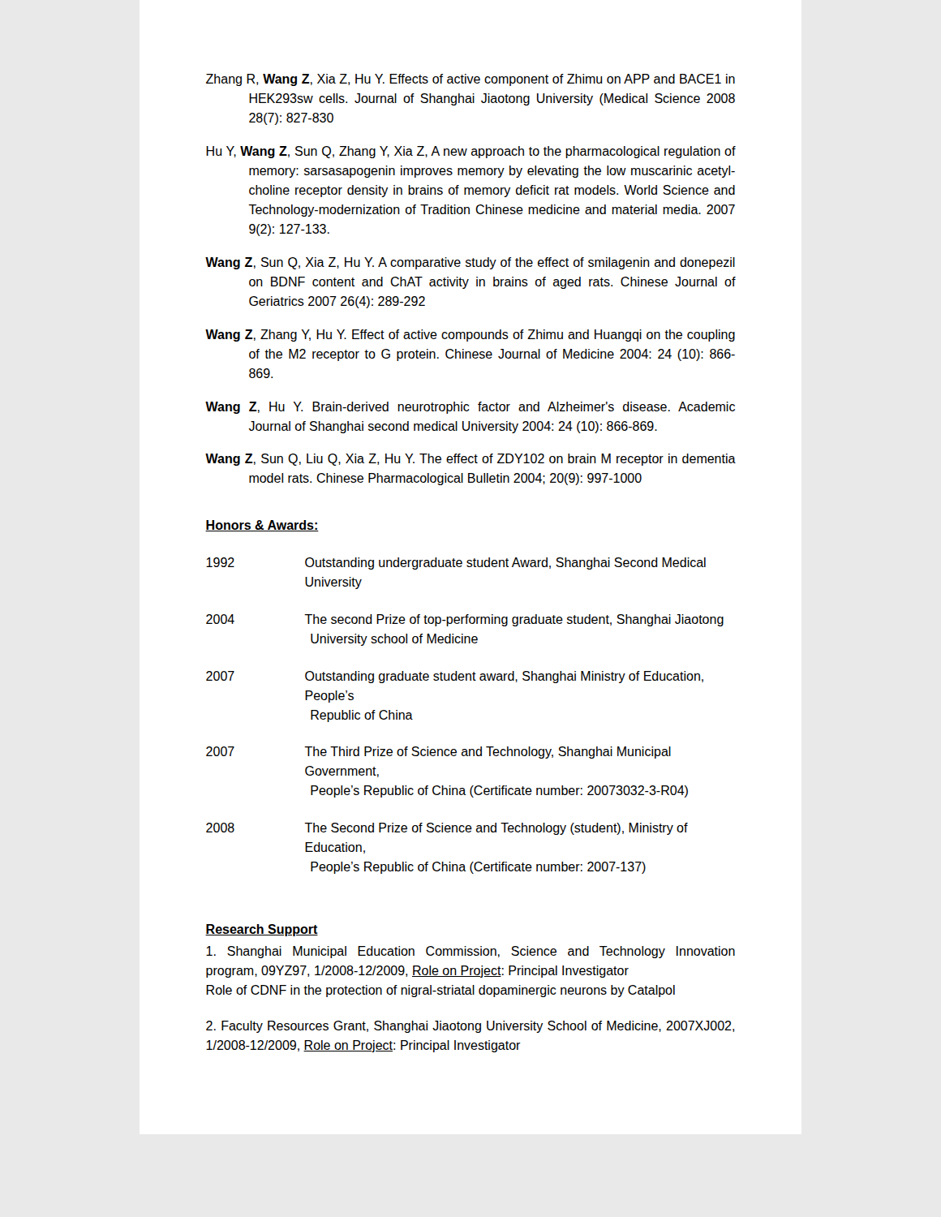Zhang R, Wang Z, Xia Z, Hu Y. Effects of active component of Zhimu on APP and BACE1 in HEK293sw cells. Journal of Shanghai Jiaotong University (Medical Science 2008 28(7): 827-830
Hu Y, Wang Z, Sun Q, Zhang Y, Xia Z, A new approach to the pharmacological regulation of memory: sarsasapogenin improves memory by elevating the low muscarinic acetylcholine receptor density in brains of memory deficit rat models. World Science and Technology-modernization of Tradition Chinese medicine and material media. 2007 9(2): 127-133.
Wang Z, Sun Q, Xia Z, Hu Y. A comparative study of the effect of smilagenin and donepezil on BDNF content and ChAT activity in brains of aged rats. Chinese Journal of Geriatrics 2007 26(4): 289-292
Wang Z, Zhang Y, Hu Y. Effect of active compounds of Zhimu and Huangqi on the coupling of the M2 receptor to G protein. Chinese Journal of Medicine 2004: 24 (10): 866-869.
Wang Z, Hu Y. Brain-derived neurotrophic factor and Alzheimer's disease. Academic Journal of Shanghai second medical University 2004: 24 (10): 866-869.
Wang Z, Sun Q, Liu Q, Xia Z, Hu Y. The effect of ZDY102 on brain M receptor in dementia model rats. Chinese Pharmacological Bulletin 2004; 20(9): 997-1000
Honors & Awards:
| 1992 | Outstanding undergraduate student Award, Shanghai Second Medical University |
| 2004 | The second Prize of top-performing graduate student, Shanghai Jiaotong University school of Medicine |
| 2007 | Outstanding graduate student award, Shanghai Ministry of Education, People’s Republic of China |
| 2007 | The Third Prize of Science and Technology, Shanghai Municipal Government, People’s Republic of China (Certificate number: 20073032-3-R04) |
| 2008 | The Second Prize of Science and Technology (student), Ministry of Education, People’s Republic of China (Certificate number: 2007-137) |
Research Support
1. Shanghai Municipal Education Commission, Science and Technology Innovation program, 09YZ97, 1/2008-12/2009, Role on Project: Principal Investigator
Role of CDNF in the protection of nigral-striatal dopaminergic neurons by Catalpol
2. Faculty Resources Grant, Shanghai Jiaotong University School of Medicine, 2007XJ002, 1/2008-12/2009, Role on Project: Principal Investigator